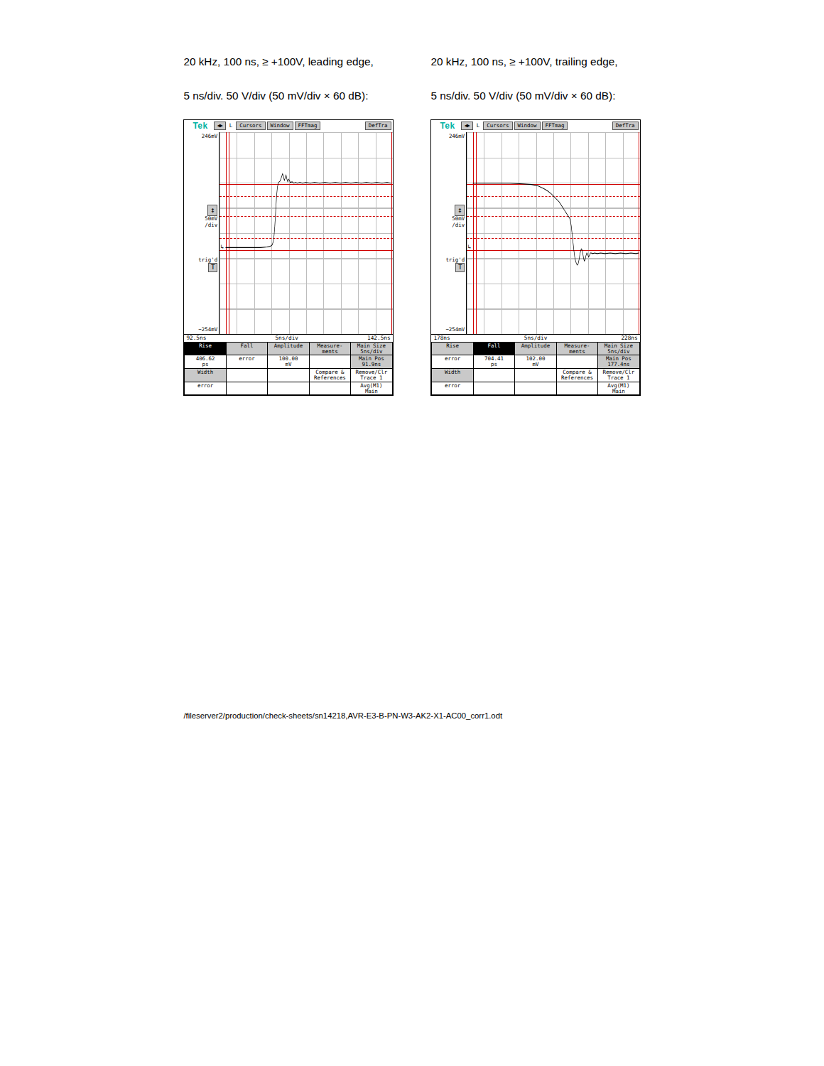20 kHz, 100 ns, ≥ +100V, leading edge,
5 ns/div. 50 V/div (50 mV/div × 60 dB):
Tek ◀▶ L Cursors Window FFTmag DefTra
246mV
↕
50mV
/div
trig'd
T
−254mV
↳
92.5ns 5ns/div 142.5ns
| Rise | Fall | Amplitude | Measure- ments | Main Size 5ns/div |
| 406.62 ps | error | 100.00 mV | | Main Pos 91.9ns |
| Width | | | Compare & References | Remove/Clr Trace 1 |
| error | | | | Avg(M1) Main |
20 kHz, 100 ns, ≥ +100V, trailing edge,
5 ns/div. 50 V/div (50 mV/div × 60 dB):
Tek ◀▶ L Cursors Window FFTmag DefTra
246mV
↕
50mV
/div
trig'd
T
−254mV
↳
178ns 5ns/div 228ns
| Rise | Fall | Amplitude | Measure- ments | Main Size 5ns/div |
| error | 704.41 ps | 102.00 mV | | Main Pos 177.4ns |
| Width | | | Compare & References | Remove/Clr Trace 1 |
| error | | | | Avg(M1) Main |
/fileserver2/production/check-sheets/sn14218,AVR-E3-B-PN-W3-AK2-X1-AC00_corr1.odt